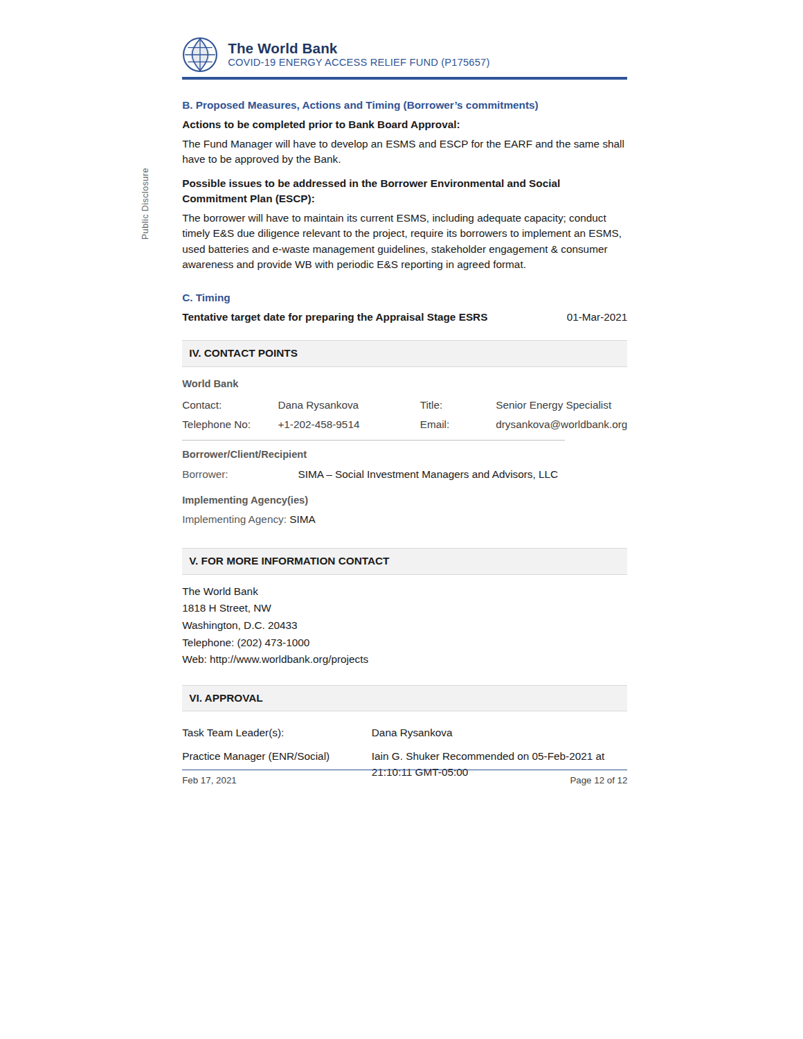Public Disclosure
The World Bank
COVID-19 ENERGY ACCESS RELIEF FUND (P175657)
B. Proposed Measures, Actions and Timing (Borrower’s commitments)
Actions to be completed prior to Bank Board Approval:
The Fund Manager will have to develop an ESMS and ESCP for the EARF and the same shall have to be approved by the Bank.
Possible issues to be addressed in the Borrower Environmental and Social Commitment Plan (ESCP):
The borrower will have to maintain its current ESMS, including adequate capacity; conduct timely E&S due diligence relevant to the project, require its borrowers to implement an ESMS, used batteries and e-waste management guidelines, stakeholder engagement & consumer awareness and provide WB with periodic E&S reporting in agreed format.
C. Timing
Tentative target date for preparing the Appraisal Stage ESRS 01-Mar-2021
IV. CONTACT POINTS
World Bank
| Contact: | Dana Rysankova | Title: | Senior Energy Specialist |
| Telephone No: | +1-202-458-9514 | Email: | drysankova@worldbank.org |
Borrower/Client/Recipient
Borrower: SIMA – Social Investment Managers and Advisors, LLC
Implementing Agency(ies)
Implementing Agency: SIMA
V. FOR MORE INFORMATION CONTACT
The World Bank
1818 H Street, NW
Washington, D.C. 20433
Telephone: (202) 473-1000
Web: http://www.worldbank.org/projects
VI. APPROVAL
| Task Team Leader(s): | Dana Rysankova |
| Practice Manager (ENR/Social) | Iain G. Shuker Recommended on 05-Feb-2021 at 21:10:11 GMT-05:00 |
Feb 17, 2021 Page 12 of 12